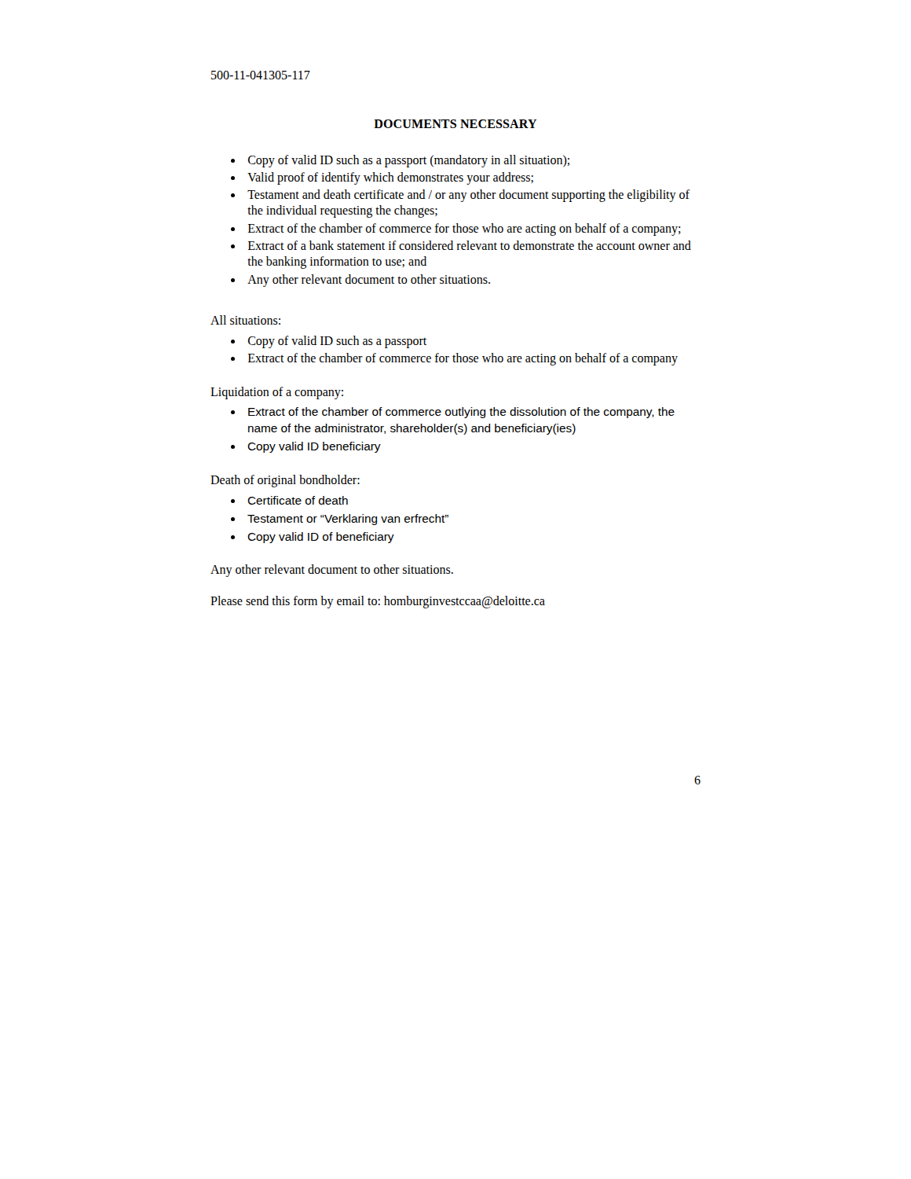500-11-041305-117
DOCUMENTS NECESSARY
Copy of valid ID such as a passport (mandatory in all situation);
Valid proof of identify which demonstrates your address;
Testament and death certificate and / or any other document supporting the eligibility of the individual requesting the changes;
Extract of the chamber of commerce for those who are acting on behalf of a company;
Extract of a bank statement if considered relevant to demonstrate the account owner and the banking information to use; and
Any other relevant document to other situations.
All situations:
Copy of valid ID such as a passport
Extract of the chamber of commerce for those who are acting on behalf of a company
Liquidation of a company:
Extract of the chamber of commerce outlying the dissolution of the company, the name of the administrator, shareholder(s) and beneficiary(ies)
Copy valid ID beneficiary
Death of original bondholder:
Certificate of death
Testament or “Verklaring van erfrecht”
Copy valid ID of beneficiary
Any other relevant document to other situations.
Please send this form by email to: homburginvestccaa@deloitte.ca
6